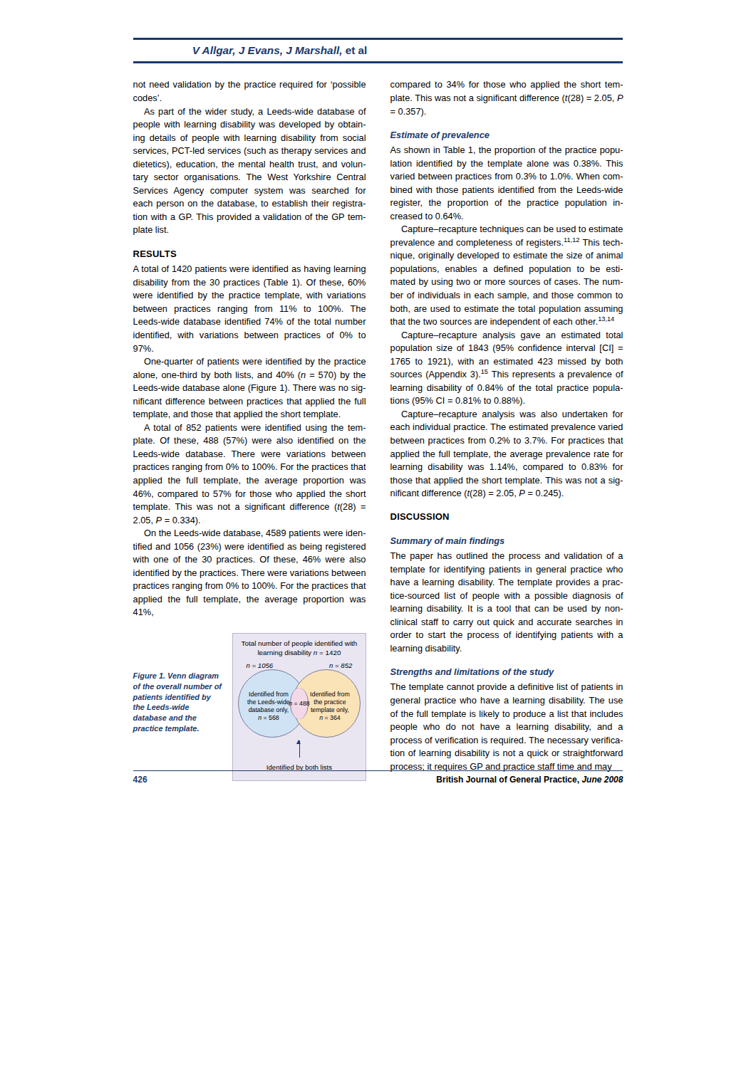V Allgar, J Evans, J Marshall, et al
not need validation by the practice required for ‘possible codes’.
As part of the wider study, a Leeds-wide database of people with learning disability was developed by obtaining details of people with learning disability from social services, PCT-led services (such as therapy services and dietetics), education, the mental health trust, and voluntary sector organisations. The West Yorkshire Central Services Agency computer system was searched for each person on the database, to establish their registration with a GP. This provided a validation of the GP template list.
RESULTS
A total of 1420 patients were identified as having learning disability from the 30 practices (Table 1). Of these, 60% were identified by the practice template, with variations between practices ranging from 11% to 100%. The Leeds-wide database identified 74% of the total number identified, with variations between practices of 0% to 97%.
One-quarter of patients were identified by the practice alone, one-third by both lists, and 40% (n = 570) by the Leeds-wide database alone (Figure 1). There was no significant difference between practices that applied the full template, and those that applied the short template.
A total of 852 patients were identified using the template. Of these, 488 (57%) were also identified on the Leeds-wide database. There were variations between practices ranging from 0% to 100%. For the practices that applied the full template, the average proportion was 46%, compared to 57% for those who applied the short template. This was not a significant difference (t(28) = 2.05, P = 0.334).
On the Leeds-wide database, 4589 patients were identified and 1056 (23%) were identified as being registered with one of the 30 practices. Of these, 46% were also identified by the practices. There were variations between practices ranging from 0% to 100%. For the practices that applied the full template, the average proportion was 41%,
Figure 1. Venn diagram of the overall number of patients identified by the Leeds-wide database and the practice template.
Total number of people identified with
learning disability n = 1420
n = 1056
n = 852
Identified from
the Leeds-wide
database only,
n = 568
Identified from
the practice
template only,
n = 364
n = 488
Identified by both lists
compared to 34% for those who applied the short template. This was not a significant difference (t(28) = 2.05, P = 0.357).
Estimate of prevalence
As shown in Table 1, the proportion of the practice population identified by the template alone was 0.38%. This varied between practices from 0.3% to 1.0%. When combined with those patients identified from the Leeds-wide register, the proportion of the practice population increased to 0.64%.
Capture–recapture techniques can be used to estimate prevalence and completeness of registers.11,12 This technique, originally developed to estimate the size of animal populations, enables a defined population to be estimated by using two or more sources of cases. The number of individuals in each sample, and those common to both, are used to estimate the total population assuming that the two sources are independent of each other.13,14
Capture–recapture analysis gave an estimated total population size of 1843 (95% confidence interval [CI] = 1765 to 1921), with an estimated 423 missed by both sources (Appendix 3).15 This represents a prevalence of learning disability of 0.84% of the total practice populations (95% CI = 0.81% to 0.88%).
Capture–recapture analysis was also undertaken for each individual practice. The estimated prevalence varied between practices from 0.2% to 3.7%. For practices that applied the full template, the average prevalence rate for learning disability was 1.14%, compared to 0.83% for those that applied the short template. This was not a significant difference (t(28) = 2.05, P = 0.245).
DISCUSSION
Summary of main findings
The paper has outlined the process and validation of a template for identifying patients in general practice who have a learning disability. The template provides a practice-sourced list of people with a possible diagnosis of learning disability. It is a tool that can be used by non-clinical staff to carry out quick and accurate searches in order to start the process of identifying patients with a learning disability.
Strengths and limitations of the study
The template cannot provide a definitive list of patients in general practice who have a learning disability. The use of the full template is likely to produce a list that includes people who do not have a learning disability, and a process of verification is required. The necessary verification of learning disability is not a quick or straightforward process; it requires GP and practice staff time and may
426
British Journal of General Practice, June 2008